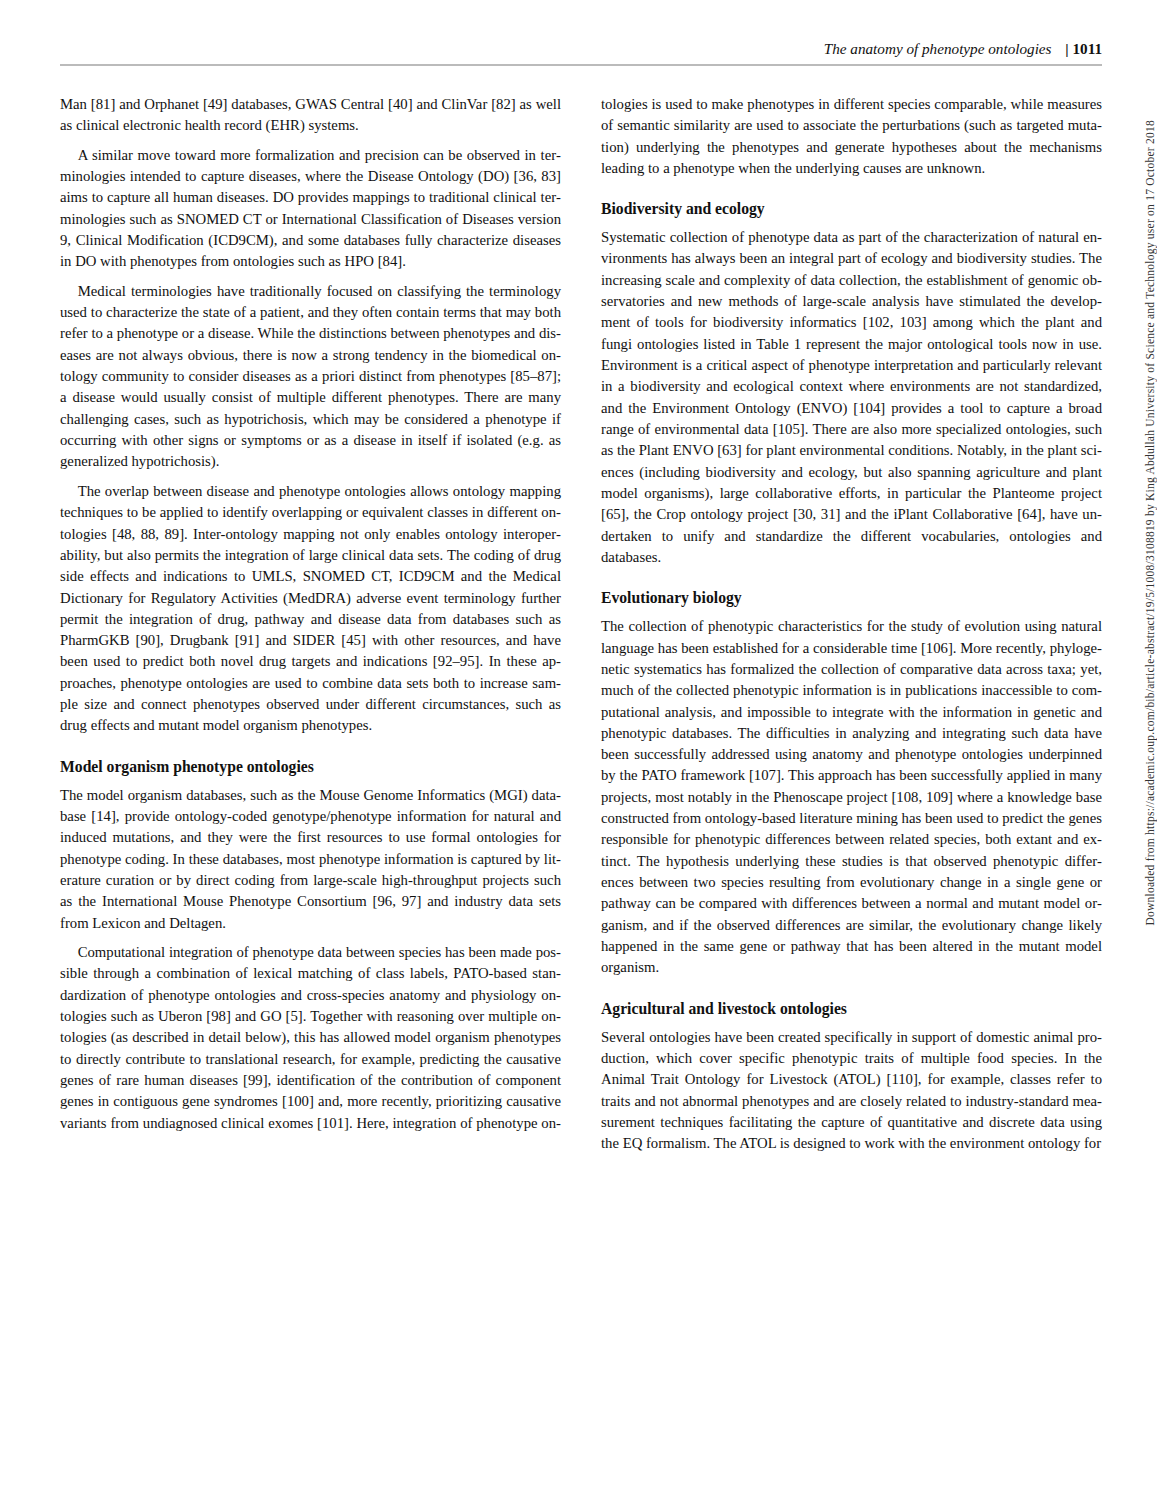The anatomy of phenotype ontologies | 1011
Downloaded from https://academic.oup.com/bib/article-abstract/19/5/1008/3108819 by King Abdullah University of Science and Technology user on 17 October 2018
Man [81] and Orphanet [49] databases, GWAS Central [40] and ClinVar [82] as well as clinical electronic health record (EHR) systems.
A similar move toward more formalization and precision can be observed in terminologies intended to capture diseases, where the Disease Ontology (DO) [36, 83] aims to capture all human diseases. DO provides mappings to traditional clinical terminologies such as SNOMED CT or International Classification of Diseases version 9, Clinical Modification (ICD9CM), and some databases fully characterize diseases in DO with phenotypes from ontologies such as HPO [84].
Medical terminologies have traditionally focused on classifying the terminology used to characterize the state of a patient, and they often contain terms that may both refer to a phenotype or a disease. While the distinctions between phenotypes and diseases are not always obvious, there is now a strong tendency in the biomedical ontology community to consider diseases as a priori distinct from phenotypes [85–87]; a disease would usually consist of multiple different phenotypes. There are many challenging cases, such as hypotrichosis, which may be considered a phenotype if occurring with other signs or symptoms or as a disease in itself if isolated (e.g. as generalized hypotrichosis).
The overlap between disease and phenotype ontologies allows ontology mapping techniques to be applied to identify overlapping or equivalent classes in different ontologies [48, 88, 89]. Inter-ontology mapping not only enables ontology interoperability, but also permits the integration of large clinical data sets. The coding of drug side effects and indications to UMLS, SNOMED CT, ICD9CM and the Medical Dictionary for Regulatory Activities (MedDRA) adverse event terminology further permit the integration of drug, pathway and disease data from databases such as PharmGKB [90], Drugbank [91] and SIDER [45] with other resources, and have been used to predict both novel drug targets and indications [92–95]. In these approaches, phenotype ontologies are used to combine data sets both to increase sample size and connect phenotypes observed under different circumstances, such as drug effects and mutant model organism phenotypes.
Model organism phenotype ontologies
The model organism databases, such as the Mouse Genome Informatics (MGI) database [14], provide ontology-coded genotype/phenotype information for natural and induced mutations, and they were the first resources to use formal ontologies for phenotype coding. In these databases, most phenotype information is captured by literature curation or by direct coding from large-scale high-throughput projects such as the International Mouse Phenotype Consortium [96, 97] and industry data sets from Lexicon and Deltagen.
Computational integration of phenotype data between species has been made possible through a combination of lexical matching of class labels, PATO-based standardization of phenotype ontologies and cross-species anatomy and physiology ontologies such as Uberon [98] and GO [5]. Together with reasoning over multiple ontologies (as described in detail below), this has allowed model organism phenotypes to directly contribute to translational research, for example, predicting the causative genes of rare human diseases [99], identification of the contribution of component genes in contiguous gene syndromes [100] and, more recently, prioritizing causative variants from undiagnosed clinical exomes [101]. Here, integration of phenotype ontologies is used to make phenotypes in different species comparable, while measures of semantic similarity are used to associate the perturbations (such as targeted mutation) underlying the phenotypes and generate hypotheses about the mechanisms leading to a phenotype when the underlying causes are unknown.
Biodiversity and ecology
Systematic collection of phenotype data as part of the characterization of natural environments has always been an integral part of ecology and biodiversity studies. The increasing scale and complexity of data collection, the establishment of genomic observatories and new methods of large-scale analysis have stimulated the development of tools for biodiversity informatics [102, 103] among which the plant and fungi ontologies listed in Table 1 represent the major ontological tools now in use. Environment is a critical aspect of phenotype interpretation and particularly relevant in a biodiversity and ecological context where environments are not standardized, and the Environment Ontology (ENVO) [104] provides a tool to capture a broad range of environmental data [105]. There are also more specialized ontologies, such as the Plant ENVO [63] for plant environmental conditions. Notably, in the plant sciences (including biodiversity and ecology, but also spanning agriculture and plant model organisms), large collaborative efforts, in particular the Planteome project [65], the Crop ontology project [30, 31] and the iPlant Collaborative [64], have undertaken to unify and standardize the different vocabularies, ontologies and databases.
Evolutionary biology
The collection of phenotypic characteristics for the study of evolution using natural language has been established for a considerable time [106]. More recently, phylogenetic systematics has formalized the collection of comparative data across taxa; yet, much of the collected phenotypic information is in publications inaccessible to computational analysis, and impossible to integrate with the information in genetic and phenotypic databases. The difficulties in analyzing and integrating such data have been successfully addressed using anatomy and phenotype ontologies underpinned by the PATO framework [107]. This approach has been successfully applied in many projects, most notably in the Phenoscape project [108, 109] where a knowledge base constructed from ontology-based literature mining has been used to predict the genes responsible for phenotypic differences between related species, both extant and extinct. The hypothesis underlying these studies is that observed phenotypic differences between two species resulting from evolutionary change in a single gene or pathway can be compared with differences between a normal and mutant model organism, and if the observed differences are similar, the evolutionary change likely happened in the same gene or pathway that has been altered in the mutant model organism.
Agricultural and livestock ontologies
Several ontologies have been created specifically in support of domestic animal production, which cover specific phenotypic traits of multiple food species. In the Animal Trait Ontology for Livestock (ATOL) [110], for example, classes refer to traits and not abnormal phenotypes and are closely related to industry-standard measurement techniques facilitating the capture of quantitative and discrete data using the EQ formalism. The ATOL is designed to work with the environment ontology for